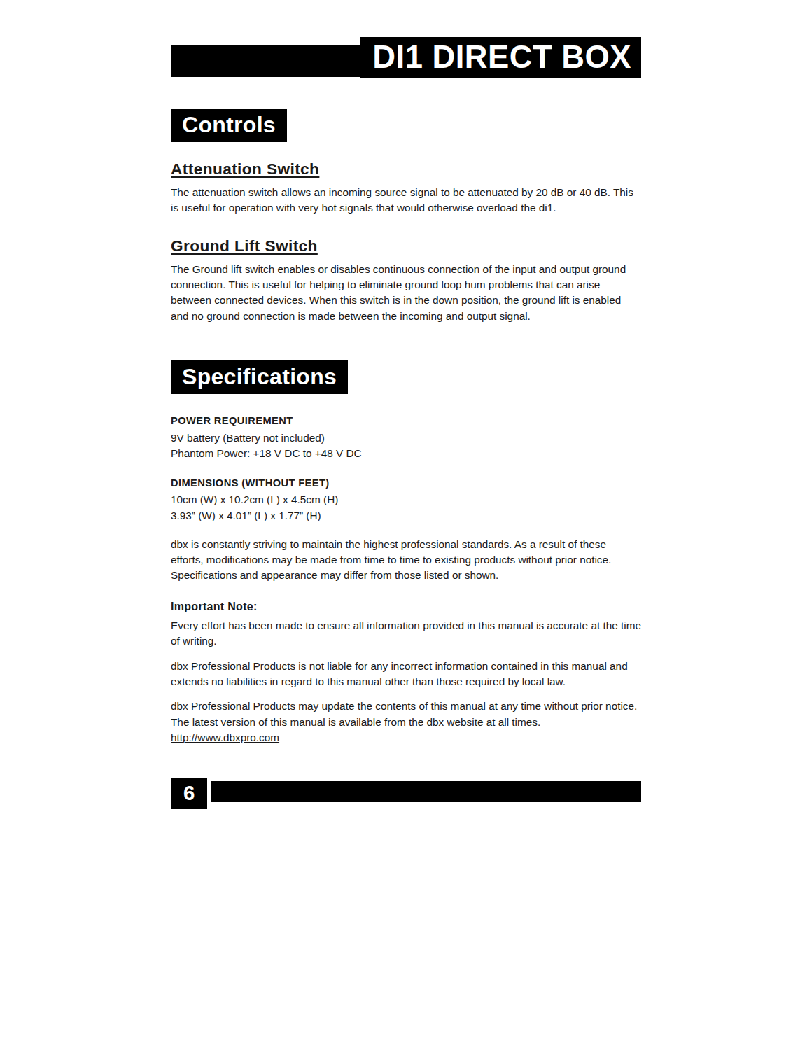di1 Direct Box
Controls
Attenuation Switch
The attenuation switch allows an incoming source signal to be attenuated by 20 dB or 40 dB. This is useful for operation with very hot signals that would otherwise overload the di1.
Ground Lift Switch
The Ground lift switch enables or disables continuous connection of the input and output ground connection. This is useful for helping to eliminate ground loop hum problems that can arise between connected devices. When this switch is in the down position, the ground lift is enabled and no ground connection is made between the incoming and output signal.
Specifications
Power Requirement
9V battery (Battery not included)
Phantom Power: +18 V DC to +48 V DC
Dimensions (without feet)
10cm (W) x 10.2cm (L) x 4.5cm (H)
3.93” (W) x 4.01” (L) x 1.77” (H)
dbx is constantly striving to maintain the highest professional standards. As a result of these efforts, modifications may be made from time to time to existing products without prior notice. Specifications and appearance may differ from those listed or shown.
Important Note:
Every effort has been made to ensure all information provided in this manual is accurate at the time of writing.
dbx Professional Products is not liable for any incorrect information contained in this manual and extends no liabilities in regard to this manual other than those required by local law.
dbx Professional Products may update the contents of this manual at any time without prior notice. The latest version of this manual is available from the dbx website at all times. http://www.dbxpro.com
6